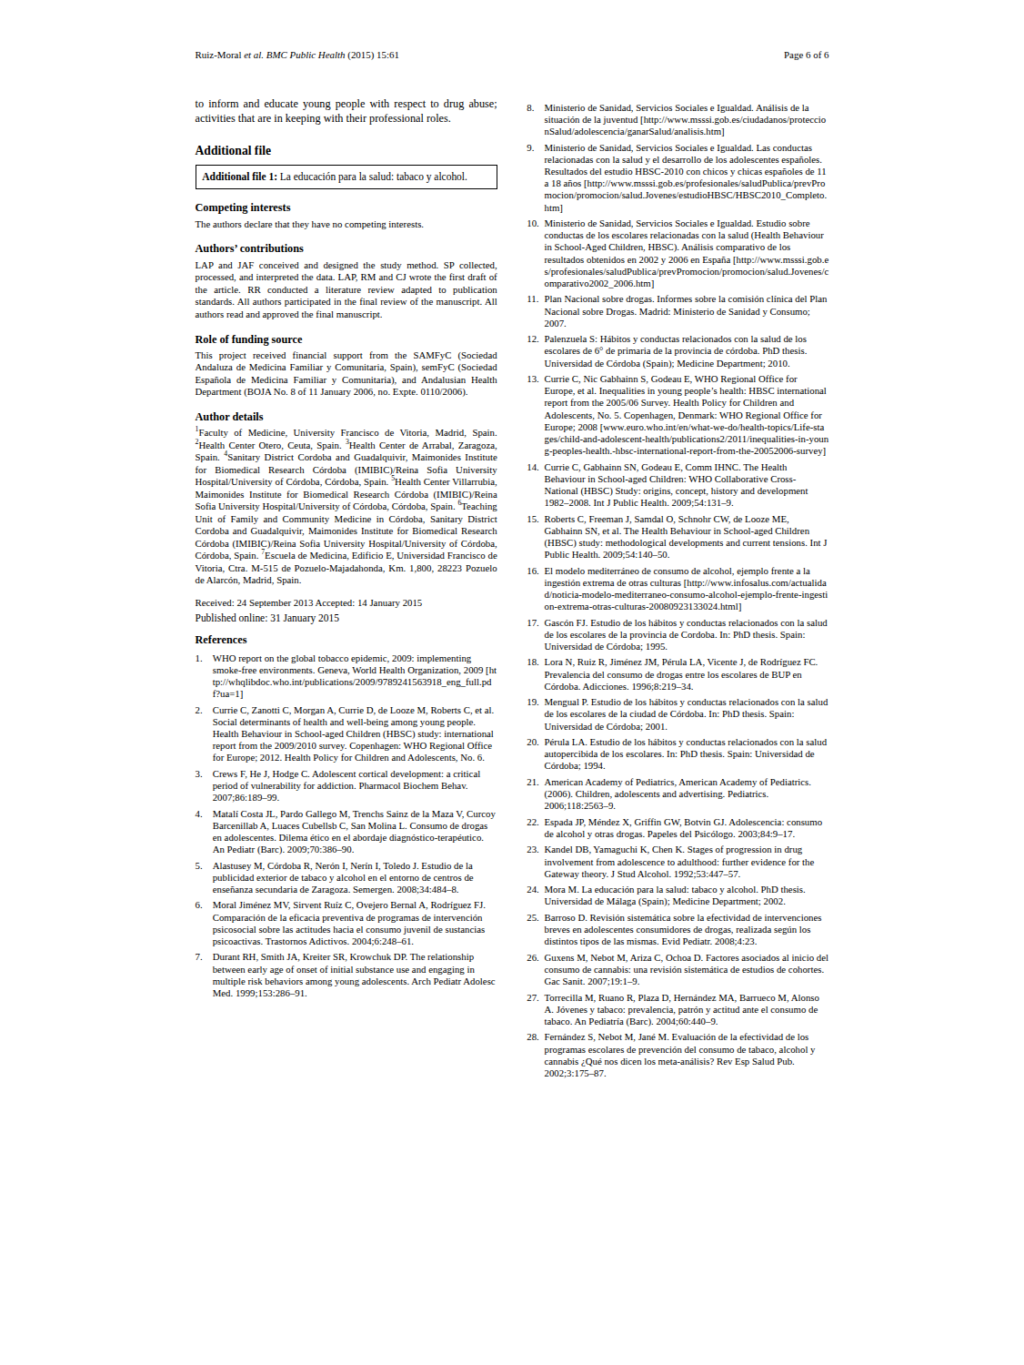Ruiz-Moral et al. BMC Public Health (2015) 15:61
Page 6 of 6
to inform and educate young people with respect to drug abuse; activities that are in keeping with their professional roles.
Additional file
Additional file 1: La educación para la salud: tabaco y alcohol.
Competing interests
The authors declare that they have no competing interests.
Authors’ contributions
LAP and JAF conceived and designed the study method. SP collected, processed, and interpreted the data. LAP, RM and CJ wrote the first draft of the article. RR conducted a literature review adapted to publication standards. All authors participated in the final review of the manuscript. All authors read and approved the final manuscript.
Role of funding source
This project received financial support from the SAMFyC (Sociedad Andaluza de Medicina Familiar y Comunitaria, Spain), semFyC (Sociedad Española de Medicina Familiar y Comunitaria), and Andalusian Health Department (BOJA No. 8 of 11 January 2006, no. Expte. 0110/2006).
Author details
1Faculty of Medicine, University Francisco de Vitoria, Madrid, Spain. 2Health Center Otero, Ceuta, Spain. 3Health Center de Arrabal, Zaragoza, Spain. 4Sanitary District Cordoba and Guadalquivir, Maimonides Institute for Biomedical Research Córdoba (IMIBIC)/Reina Sofia University Hospital/University of Córdoba, Córdoba, Spain. 5Health Center Villarrubia, Maimonides Institute for Biomedical Research Córdoba (IMIBIC)/Reina Sofia University Hospital/University of Córdoba, Córdoba, Spain. 6Teaching Unit of Family and Community Medicine in Córdoba, Sanitary District Cordoba and Guadalquivir, Maimonides Institute for Biomedical Research Córdoba (IMIBIC)/Reina Sofia University Hospital/University of Córdoba, Córdoba, Spain. 7Escuela de Medicina, Edificio E, Universidad Francisco de Vitoria, Ctra. M-515 de Pozuelo-Majadahonda, Km. 1,800, 28223 Pozuelo de Alarcón, Madrid, Spain.
Received: 24 September 2013 Accepted: 14 January 2015
Published online: 31 January 2015
References
WHO report on the global tobacco epidemic, 2009: implementing smoke-free environments. Geneva, World Health Organization, 2009 [http://whqlibdoc.who.int/publications/2009/9789241563918_eng_full.pdf?ua=1]
Currie C, Zanotti C, Morgan A, Currie D, de Looze M, Roberts C, et al. Social determinants of health and well-being among young people. Health Behaviour in School-aged Children (HBSC) study: international report from the 2009/2010 survey. Copenhagen: WHO Regional Office for Europe; 2012. Health Policy for Children and Adolescents, No. 6.
Crews F, He J, Hodge C. Adolescent cortical development: a critical period of vulnerability for addiction. Pharmacol Biochem Behav. 2007;86:189–99.
Matalí Costa JL, Pardo Gallego M, Trenchs Sainz de la Maza V, Curcoy Barcenillab A, Luaces Cubellsb C, San Molina L. Consumo de drogas en adolescentes. Dilema ético en el abordaje diagnóstico-terapéutico. An Pediatr (Barc). 2009;70:386–90.
Alastusey M, Córdoba R, Nerón I, Nerín I, Toledo J. Estudio de la publicidad exterior de tabaco y alcohol en el entorno de centros de enseñanza secundaria de Zaragoza. Semergen. 2008;34:484–8.
Moral Jiménez MV, Sirvent Ruíz C, Ovejero Bernal A, Rodríguez FJ. Comparación de la eficacia preventiva de programas de intervención psicosocial sobre las actitudes hacia el consumo juvenil de sustancias psicoactivas. Trastornos Adictivos. 2004;6:248–61.
Durant RH, Smith JA, Kreiter SR, Krowchuk DP. The relationship between early age of onset of initial substance use and engaging in multiple risk behaviors among young adolescents. Arch Pediatr Adolesc Med. 1999;153:286–91.
Ministerio de Sanidad, Servicios Sociales e Igualdad. Análisis de la situación de la juventud [http://www.msssi.gob.es/ciudadanos/proteccionSalud/adolescencia/ganarSalud/analisis.htm]
Ministerio de Sanidad, Servicios Sociales e Igualdad. Las conductas relacionadas con la salud y el desarrollo de los adolescentes españoles. Resultados del estudio HBSC-2010 con chicos y chicas españoles de 11 a 18 años [http://www.msssi.gob.es/profesionales/saludPublica/prevPromocion/promocion/salud.Jovenes/estudioHBSC/HBSC2010_Completo.htm]
Ministerio de Sanidad, Servicios Sociales e Igualdad. Estudio sobre conductas de los escolares relacionadas con la salud (Health Behaviour in School-Aged Children, HBSC). Análisis comparativo de los resultados obtenidos en 2002 y 2006 en España [http://www.msssi.gob.es/profesionales/saludPublica/prevPromocion/promocion/salud.Jovenes/comparativo2002_2006.htm]
Plan Nacional sobre drogas. Informes sobre la comisión clínica del Plan Nacional sobre Drogas. Madrid: Ministerio de Sanidad y Consumo; 2007.
Palenzuela S: Hábitos y conductas relacionados con la salud de los escolares de 6° de primaria de la provincia de córdoba. PhD thesis. Universidad de Córdoba (Spain); Medicine Department; 2010.
Currie C, Nic Gabhainn S, Godeau E, WHO Regional Office for Europe, et al. Inequalities in young people’s health: HBSC international report from the 2005/06 Survey. Health Policy for Children and Adolescents, No. 5. Copenhagen, Denmark: WHO Regional Office for Europe; 2008 [www.euro.who.int/en/what-we-do/health-topics/Life-stages/child-and-adolescent-health/publications2/2011/inequalities-in-young-peoples-health.-hbsc-international-report-from-the-20052006-survey]
Currie C, Gabhainn SN, Godeau E, Comm IHNC. The Health Behaviour in School-aged Children: WHO Collaborative Cross-National (HBSC) Study: origins, concept, history and development 1982–2008. Int J Public Health. 2009;54:131–9.
Roberts C, Freeman J, Samdal O, Schnohr CW, de Looze ME, Gabhainn SN, et al. The Health Behaviour in School-aged Children (HBSC) study: methodological developments and current tensions. Int J Public Health. 2009;54:140–50.
El modelo mediterráneo de consumo de alcohol, ejemplo frente a la ingestión extrema de otras culturas [http://www.infosalus.com/actualidad/noticia-modelo-mediterraneo-consumo-alcohol-ejemplo-frente-ingestion-extrema-otras-culturas-20080923133024.html]
Gascón FJ. Estudio de los hábitos y conductas relacionados con la salud de los escolares de la provincia de Cordoba. In: PhD thesis. Spain: Universidad de Córdoba; 1995.
Lora N, Ruiz R, Jiménez JM, Pérula LA, Vicente J, de Rodríguez FC. Prevalencia del consumo de drogas entre los escolares de BUP en Córdoba. Adicciones. 1996;8:219–34.
Mengual P. Estudio de los hábitos y conductas relacionados con la salud de los escolares de la ciudad de Córdoba. In: PhD thesis. Spain: Universidad de Córdoba; 2001.
Pérula LA. Estudio de los hábitos y conductas relacionados con la salud autopercibida de los escolares. In: PhD thesis. Spain: Universidad de Córdoba; 1994.
American Academy of Pediatrics, American Academy of Pediatrics. (2006). Children, adolescents and advertising. Pediatrics. 2006;118:2563–9.
Espada JP, Méndez X, Griffin GW, Botvin GJ. Adolescencia: consumo de alcohol y otras drogas. Papeles del Psicólogo. 2003;84:9–17.
Kandel DB, Yamaguchi K, Chen K. Stages of progression in drug involvement from adolescence to adulthood: further evidence for the Gateway theory. J Stud Alcohol. 1992;53:447–57.
Mora M. La educación para la salud: tabaco y alcohol. PhD thesis. Universidad de Málaga (Spain); Medicine Department; 2002.
Barroso D. Revisión sistemática sobre la efectividad de intervenciones breves en adolescentes consumidores de drogas, realizada según los distintos tipos de las mismas. Evid Pediatr. 2008;4:23.
Guxens M, Nebot M, Ariza C, Ochoa D. Factores asociados al inicio del consumo de cannabis: una revisión sistemática de estudios de cohortes. Gac Sanit. 2007;19:1–9.
Torrecilla M, Ruano R, Plaza D, Hernández MA, Barrueco M, Alonso A. Jóvenes y tabaco: prevalencia, patrón y actitud ante el consumo de tabaco. An Pediatría (Barc). 2004;60:440–9.
Fernández S, Nebot M, Jané M. Evaluación de la efectividad de los programas escolares de prevención del consumo de tabaco, alcohol y cannabis ¿Qué nos dicen los meta-análisis? Rev Esp Salud Pub. 2002;3:175–87.